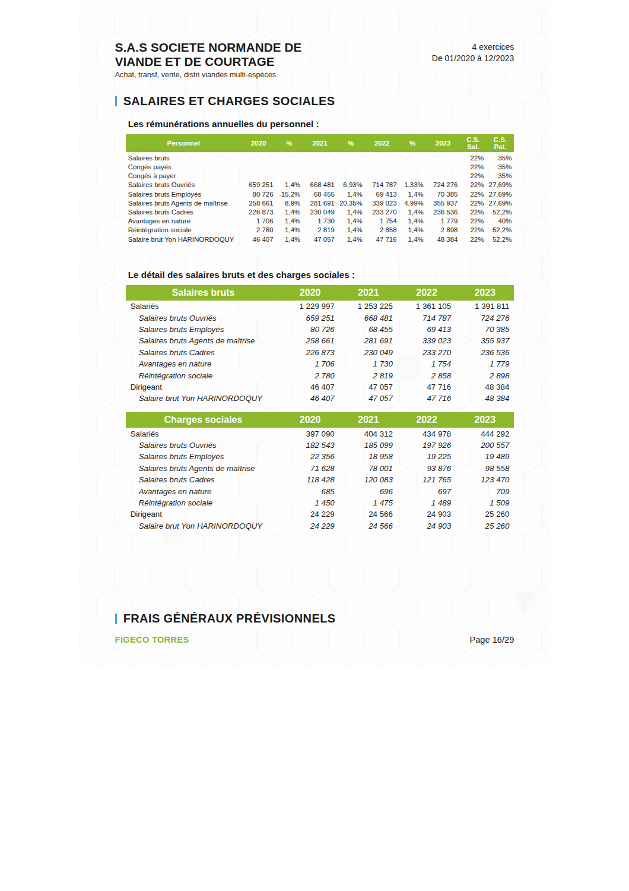S.A.S SOCIETE NORMANDE DE
VIANDE ET DE COURTAGE
Achat, transf, vente, distri viandes multi-espèces
4 exercices
De 01/2020 à 12/2023
SALAIRES ET CHARGES SOCIALES
Les rémunérations annuelles du personnel :
| Personnel | 2020 | % | 2021 | % | 2022 | % | 2023 | C.S. Sal. | C.S. Pat. |
| --- | --- | --- | --- | --- | --- | --- | --- | --- | --- |
| Salaires bruts | | | | | | | | 22% | 35% |
| Congés payés | | | | | | | | 22% | 35% |
| Congés à payer | | | | | | | | 22% | 35% |
| Salaires bruts Ouvriés | 659 251 | 1,4% | 668 481 | 6,93% | 714 787 | 1,33% | 724 276 | 22% | 27,69% |
| Salaires bruts Employés | 80 726 | -15,2% | 68 455 | 1,4% | 69 413 | 1,4% | 70 385 | 22% | 27,69% |
| Salaires bruts Agents de maîtrise | 258 661 | 8,9% | 281 691 | 20,35% | 339 023 | 4,99% | 355 937 | 22% | 27,69% |
| Salaires bruts Cadres | 226 873 | 1,4% | 230 049 | 1,4% | 233 270 | 1,4% | 236 536 | 22% | 52,2% |
| Avantages en nature | 1 706 | 1,4% | 1 730 | 1,4% | 1 754 | 1,4% | 1 779 | 22% | 40% |
| Réintégration sociale | 2 780 | 1,4% | 2 819 | 1,4% | 2 858 | 1,4% | 2 898 | 22% | 52,2% |
| Salaire brut Yon HARINORDOQUY | 46 407 | 1,4% | 47 057 | 1,4% | 47 716 | 1,4% | 48 384 | 22% | 52,2% |
Le détail des salaires bruts et des charges sociales :
| Salaires bruts | 2020 | 2021 | 2022 | 2023 |
| --- | --- | --- | --- | --- |
| Salariés | 1 229 997 | 1 253 225 | 1 361 105 | 1 391 811 |
| Salaires bruts Ouvriés | 659 251 | 668 481 | 714 787 | 724 276 |
| Salaires bruts Employés | 80 726 | 68 455 | 69 413 | 70 385 |
| Salaires bruts Agents de maîtrise | 258 661 | 281 691 | 339 023 | 355 937 |
| Salaires bruts Cadres | 226 873 | 230 049 | 233 270 | 236 536 |
| Avantages en nature | 1 706 | 1 730 | 1 754 | 1 779 |
| Réintégration sociale | 2 780 | 2 819 | 2 858 | 2 898 |
| Dirigeant | 46 407 | 47 057 | 47 716 | 48 384 |
| Salaire brut Yon HARINORDOQUY | 46 407 | 47 057 | 47 716 | 48 384 |
| Charges sociales | 2020 | 2021 | 2022 | 2023 |
| --- | --- | --- | --- | --- |
| Salariés | 397 090 | 404 312 | 434 978 | 444 292 |
| Salaires bruts Ouvriés | 182 543 | 185 099 | 197 926 | 200 557 |
| Salaires bruts Employés | 22 356 | 18 958 | 19 225 | 19 489 |
| Salaires bruts Agents de maîtrise | 71 628 | 78 001 | 93 876 | 98 558 |
| Salaires bruts Cadres | 118 428 | 120 083 | 121 765 | 123 470 |
| Avantages en nature | 685 | 696 | 697 | 709 |
| Réintégration sociale | 1 450 | 1 475 | 1 489 | 1 509 |
| Dirigeant | 24 229 | 24 566 | 24 903 | 25 260 |
| Salaire brut Yon HARINORDOQUY | 24 229 | 24 566 | 24 903 | 25 260 |
FRAIS GÉNÉRAUX PRÉVISIONNELS
FIGECO TORRES
Page 16/29